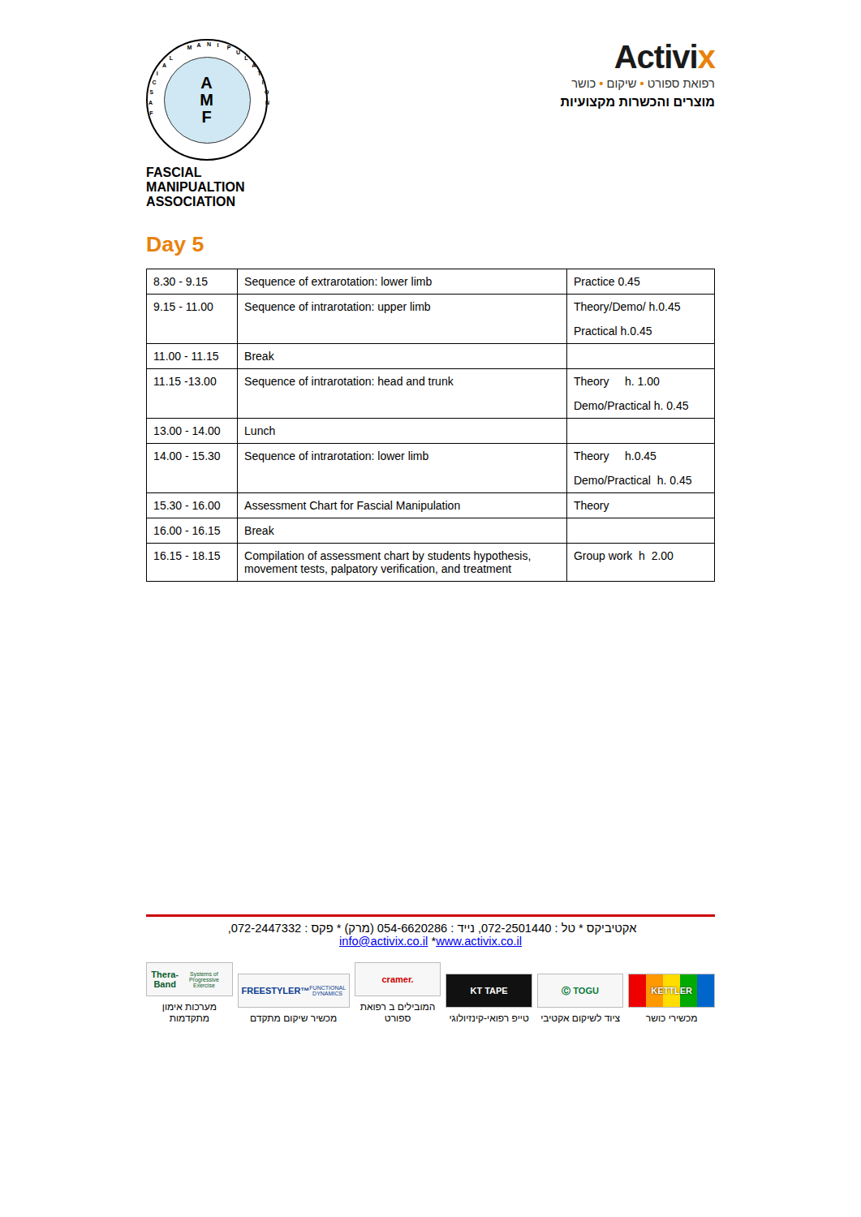F A S C I A L M A N I P U L A T I O N
A
M
F
FASCIAL MANIPUALTION ASSOCIATION
Activix
רפואת ספורט • שיקום • כושר
מוצרים והכשרות מקצועיות
Day 5
| 8.30 - 9.15 | Sequence of extrarotation: lower limb | Practice 0.45 |
| 9.15 - 11.00 | Sequence of intrarotation: upper limb | Theory/Demo/ h.0.45 Practical h.0.45 |
| 11.00 - 11.15 | Break | |
| 11.15 -13.00 | Sequence of intrarotation: head and trunk | Theory h. 1.00 Demo/Practical h. 0.45 |
| 13.00 - 14.00 | Lunch | |
| 14.00 - 15.30 | Sequence of intrarotation: lower limb | Theory h.0.45 Demo/Practical h. 0.45 |
| 15.30 - 16.00 | Assessment Chart for Fascial Manipulation | Theory |
| 16.00 - 16.15 | Break | |
| 16.15 - 18.15 | Compilation of assessment chart by students hypothesis, movement tests, palpatory verification, and treatment | Group work h 2.00 |
אקטיביקס * טל : 072-2501440, נייד : 054-6620286 (מרק) * פקס : 072-2447332, info@activix.co.il *www.activix.co.il
Thera-Band
Systems of Progressive Exercise
מערכות אימון מתקדמות
FREESTYLER™
FUNCTIONAL DYNAMICS
מכשיר שיקום מתקדם
cramer.
המובילים ב רפואת ספורט
KT TAPE
טייפ רפואי-קינזיולוגי
Ⓒ TOGU
ציוד לשיקום אקטיבי
KETTLER
מכשירי כושר